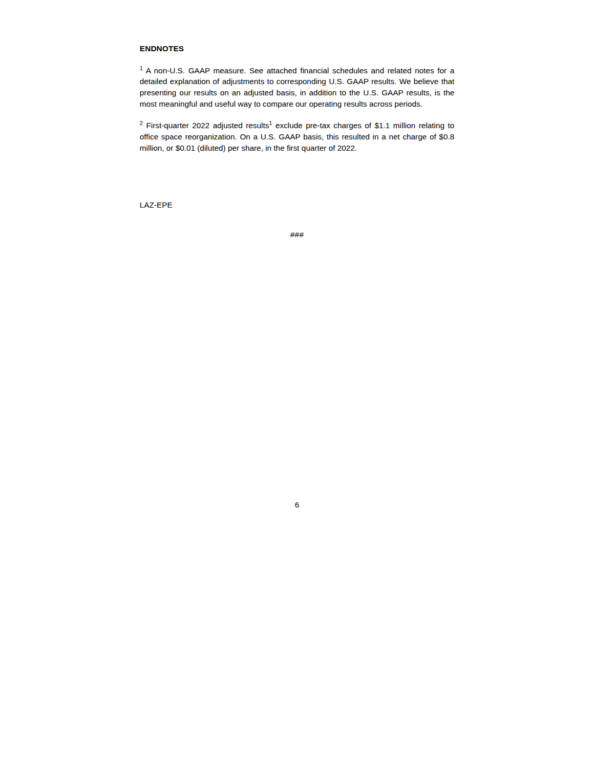ENDNOTES
1 A non-U.S. GAAP measure. See attached financial schedules and related notes for a detailed explanation of adjustments to corresponding U.S. GAAP results. We believe that presenting our results on an adjusted basis, in addition to the U.S. GAAP results, is the most meaningful and useful way to compare our operating results across periods.
2 First-quarter 2022 adjusted results1 exclude pre-tax charges of $1.1 million relating to office space reorganization. On a U.S. GAAP basis, this resulted in a net charge of $0.8 million, or $0.01 (diluted) per share, in the first quarter of 2022.
LAZ-EPE
###
6